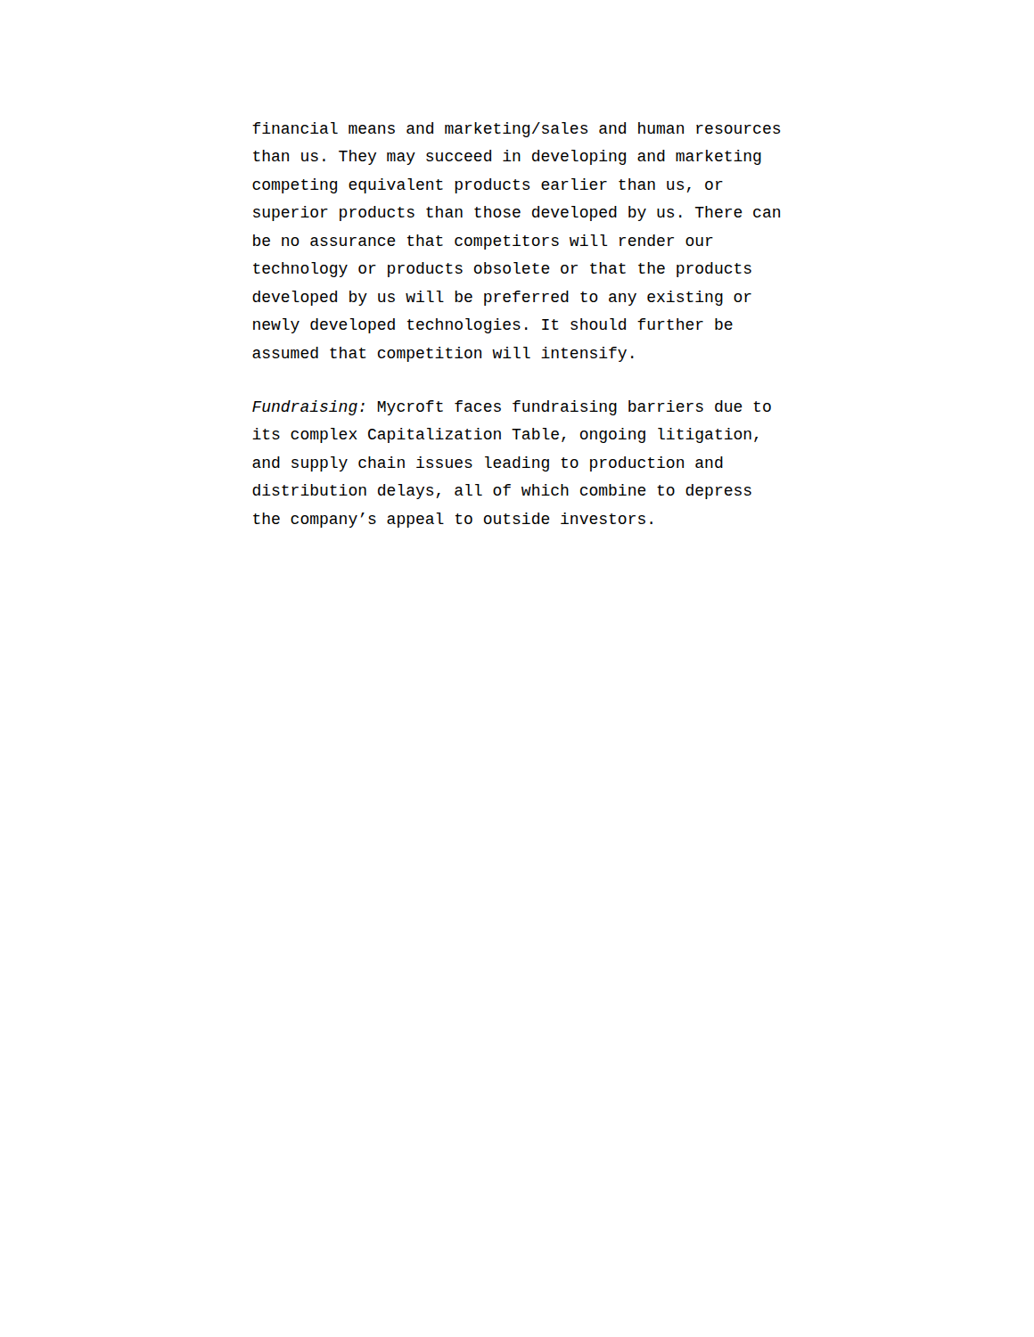financial means and marketing/sales and human resources than us. They may succeed in developing and marketing competing equivalent products earlier than us, or superior products than those developed by us. There can be no assurance that competitors will render our technology or products obsolete or that the products developed by us will be preferred to any existing or newly developed technologies. It should further be assumed that competition will intensify.
Fundraising: Mycroft faces fundraising barriers due to its complex Capitalization Table, ongoing litigation, and supply chain issues leading to production and distribution delays, all of which combine to depress the company’s appeal to outside investors.